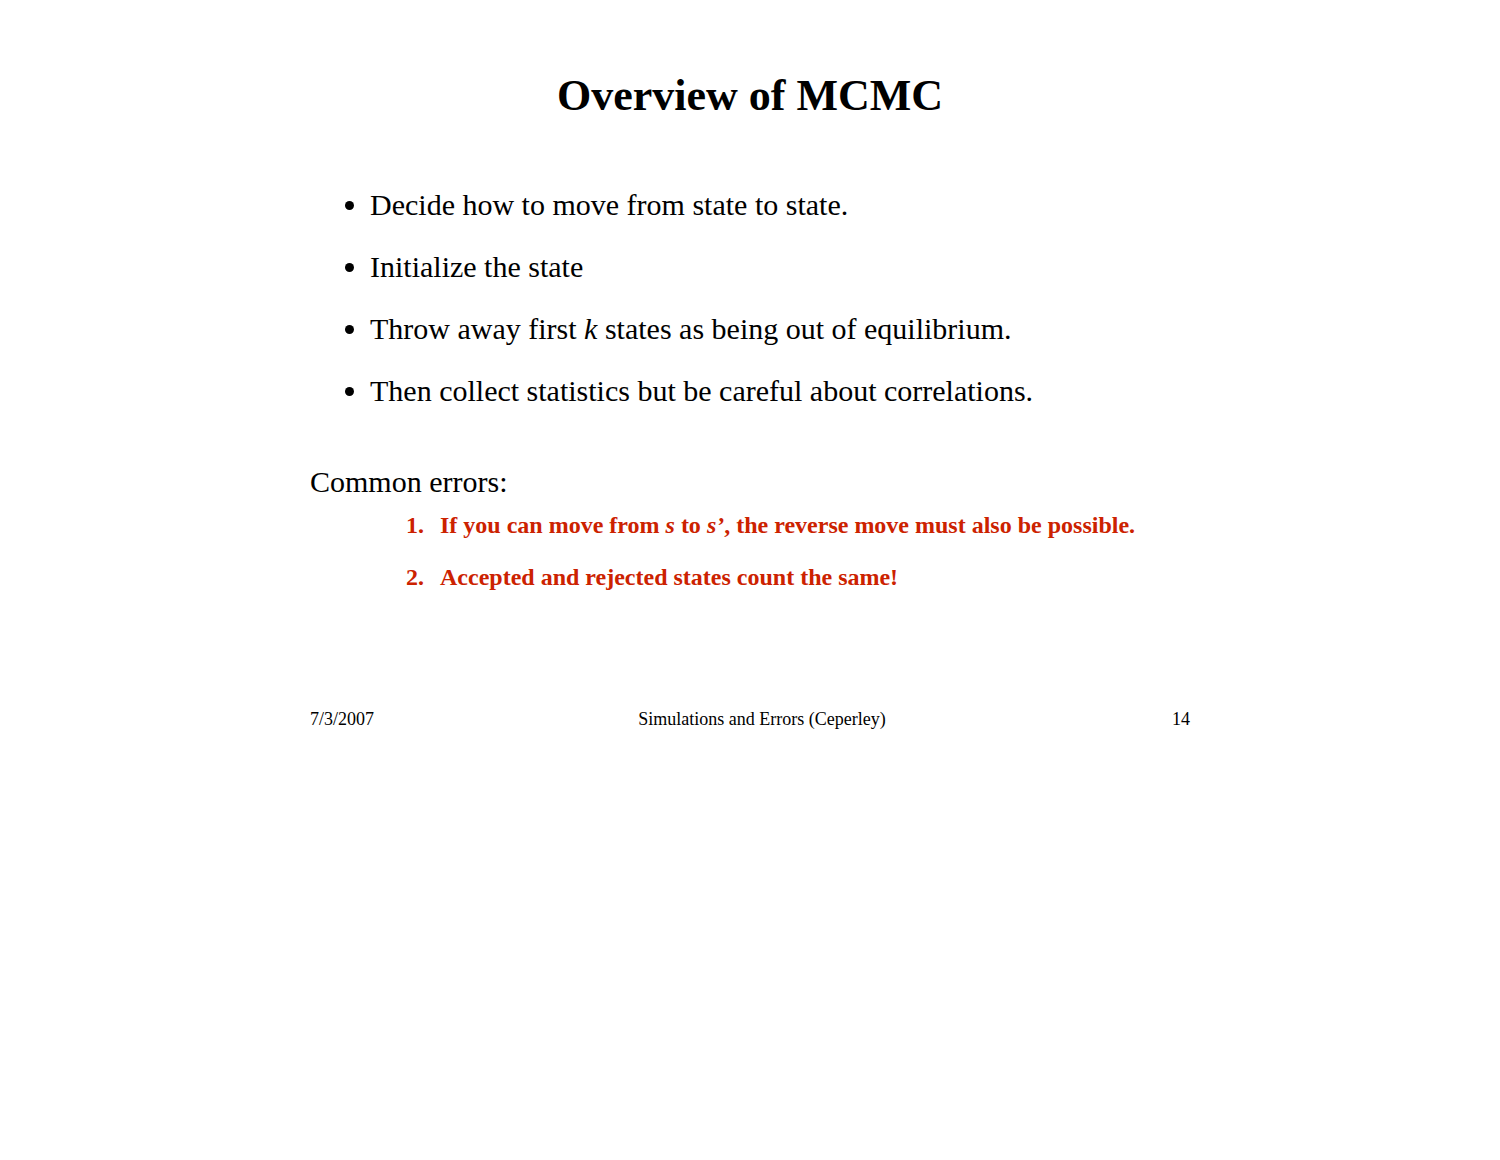Overview of MCMC
Decide how to move from state to state.
Initialize the state
Throw away first k states as being out of equilibrium.
Then collect statistics but be careful about correlations.
Common errors:
If you can move from s to s’, the reverse move must also be possible.
Accepted and rejected states count the same!
7/3/2007 Simulations and Errors (Ceperley) 14